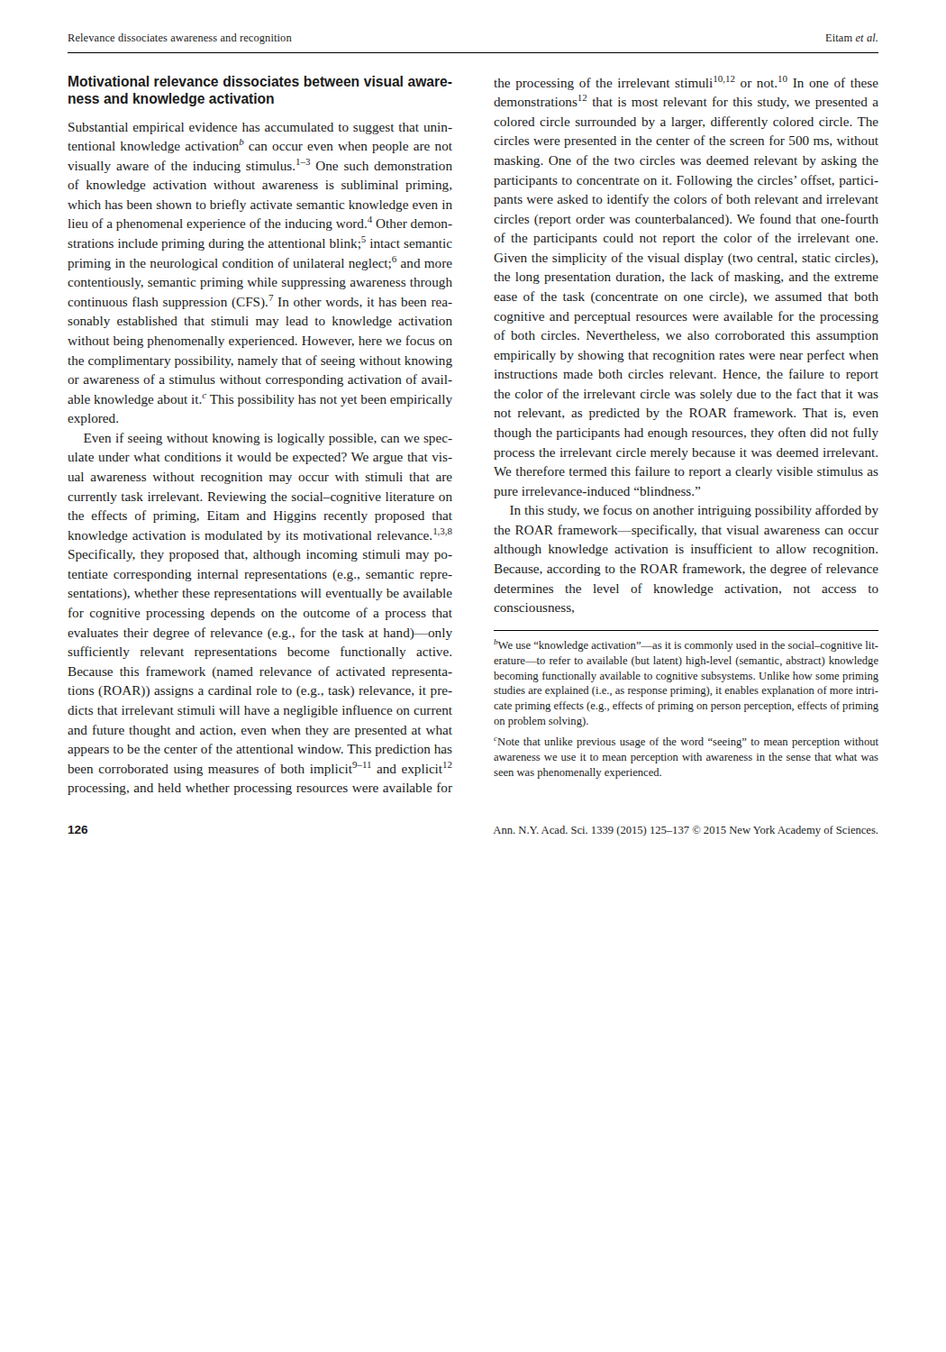Relevance dissociates awareness and recognition
Eitam et al.
Motivational relevance dissociates between visual awareness and knowledge activation
Substantial empirical evidence has accumulated to suggest that unintentional knowledge activationb can occur even when people are not visually aware of the inducing stimulus.1–3 One such demonstration of knowledge activation without awareness is subliminal priming, which has been shown to briefly activate semantic knowledge even in lieu of a phenomenal experience of the inducing word.4 Other demonstrations include priming during the attentional blink;5 intact semantic priming in the neurological condition of unilateral neglect;6 and more contentiously, semantic priming while suppressing awareness through continuous flash suppression (CFS).7 In other words, it has been reasonably established that stimuli may lead to knowledge activation without being phenomenally experienced. However, here we focus on the complimentary possibility, namely that of seeing without knowing or awareness of a stimulus without corresponding activation of available knowledge about it.c This possibility has not yet been empirically explored.
Even if seeing without knowing is logically possible, can we speculate under what conditions it would be expected? We argue that visual awareness without recognition may occur with stimuli that are currently task irrelevant. Reviewing the social–cognitive literature on the effects of priming, Eitam and Higgins recently proposed that knowledge activation is modulated by its motivational relevance.1,3,8 Specifically, they proposed that, although incoming stimuli may potentiate corresponding internal representations (e.g., semantic representations), whether these representations will eventually be available for cognitive processing depends on the outcome of a process that evaluates their degree of relevance (e.g., for the task at hand)—only sufficiently relevant representations become functionally active. Because this framework (named relevance of activated representations (ROAR)) assigns a cardinal role to (e.g., task) relevance, it predicts that irrelevant stimuli will have a negligible influence on current and future thought and action, even when they are presented at what appears to be the center of the attentional window. This prediction has been corroborated using measures of both implicit9–11 and explicit12 processing, and held whether processing resources were available for the processing of the irrelevant stimuli10,12 or not.10 In one of these demonstrations12 that is most relevant for this study, we presented a colored circle surrounded by a larger, differently colored circle. The circles were presented in the center of the screen for 500 ms, without masking. One of the two circles was deemed relevant by asking the participants to concentrate on it. Following the circles’ offset, participants were asked to identify the colors of both relevant and irrelevant circles (report order was counterbalanced). We found that one-fourth of the participants could not report the color of the irrelevant one. Given the simplicity of the visual display (two central, static circles), the long presentation duration, the lack of masking, and the extreme ease of the task (concentrate on one circle), we assumed that both cognitive and perceptual resources were available for the processing of both circles. Nevertheless, we also corroborated this assumption empirically by showing that recognition rates were near perfect when instructions made both circles relevant. Hence, the failure to report the color of the irrelevant circle was solely due to the fact that it was not relevant, as predicted by the ROAR framework. That is, even though the participants had enough resources, they often did not fully process the irrelevant circle merely because it was deemed irrelevant. We therefore termed this failure to report a clearly visible stimulus as pure irrelevance-induced “blindness.”
In this study, we focus on another intriguing possibility afforded by the ROAR framework—specifically, that visual awareness can occur although knowledge activation is insufficient to allow recognition. Because, according to the ROAR framework, the degree of relevance determines the level of knowledge activation, not access to consciousness,
b We use “knowledge activation”—as it is commonly used in the social–cognitive literature—to refer to available (but latent) high-level (semantic, abstract) knowledge becoming functionally available to cognitive subsystems. Unlike how some priming studies are explained (i.e., as response priming), it enables explanation of more intricate priming effects (e.g., effects of priming on person perception, effects of priming on problem solving).
c Note that unlike previous usage of the word “seeing” to mean perception without awareness we use it to mean perception with awareness in the sense that what was seen was phenomenally experienced.
126
Ann. N.Y. Acad. Sci. 1339 (2015) 125–137 © 2015 New York Academy of Sciences.